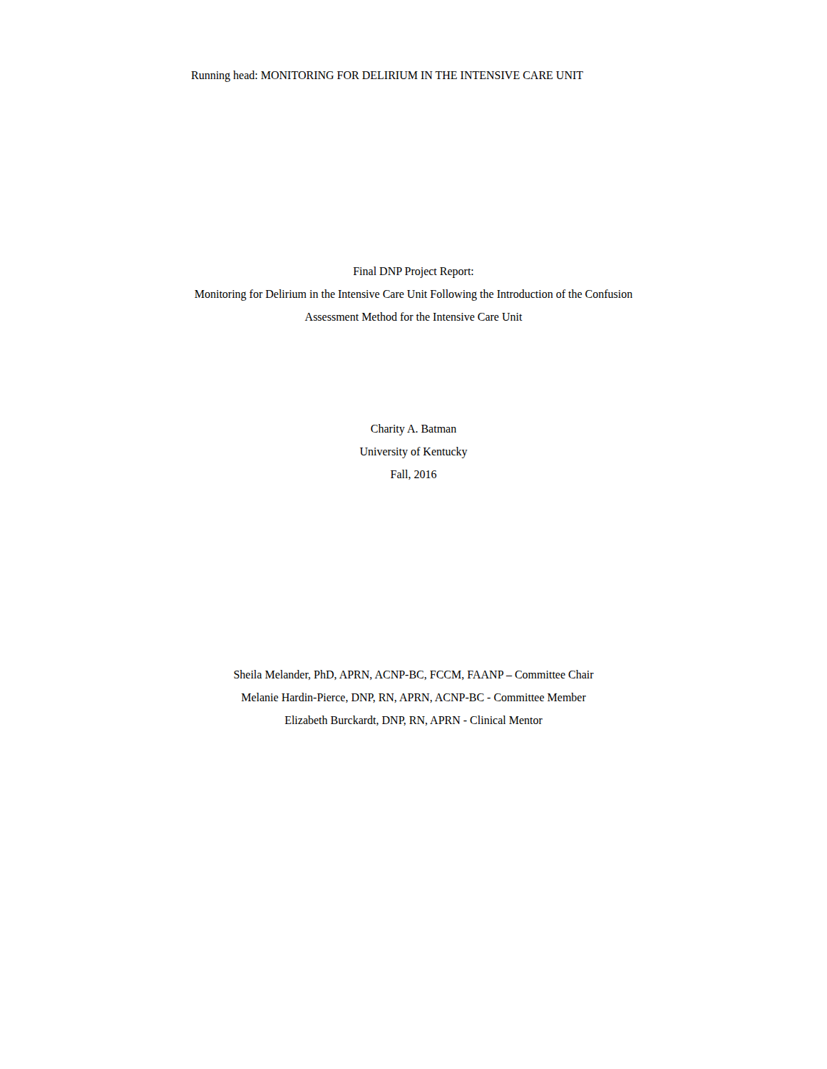Running head: MONITORING FOR DELIRIUM IN THE INTENSIVE CARE UNIT
Final DNP Project Report:
Monitoring for Delirium in the Intensive Care Unit Following the Introduction of the Confusion
Assessment Method for the Intensive Care Unit
Charity A. Batman
University of Kentucky
Fall, 2016
Sheila Melander, PhD, APRN, ACNP-BC, FCCM, FAANP – Committee Chair
Melanie Hardin-Pierce, DNP, RN, APRN, ACNP-BC - Committee Member
Elizabeth Burckardt, DNP, RN, APRN - Clinical Mentor